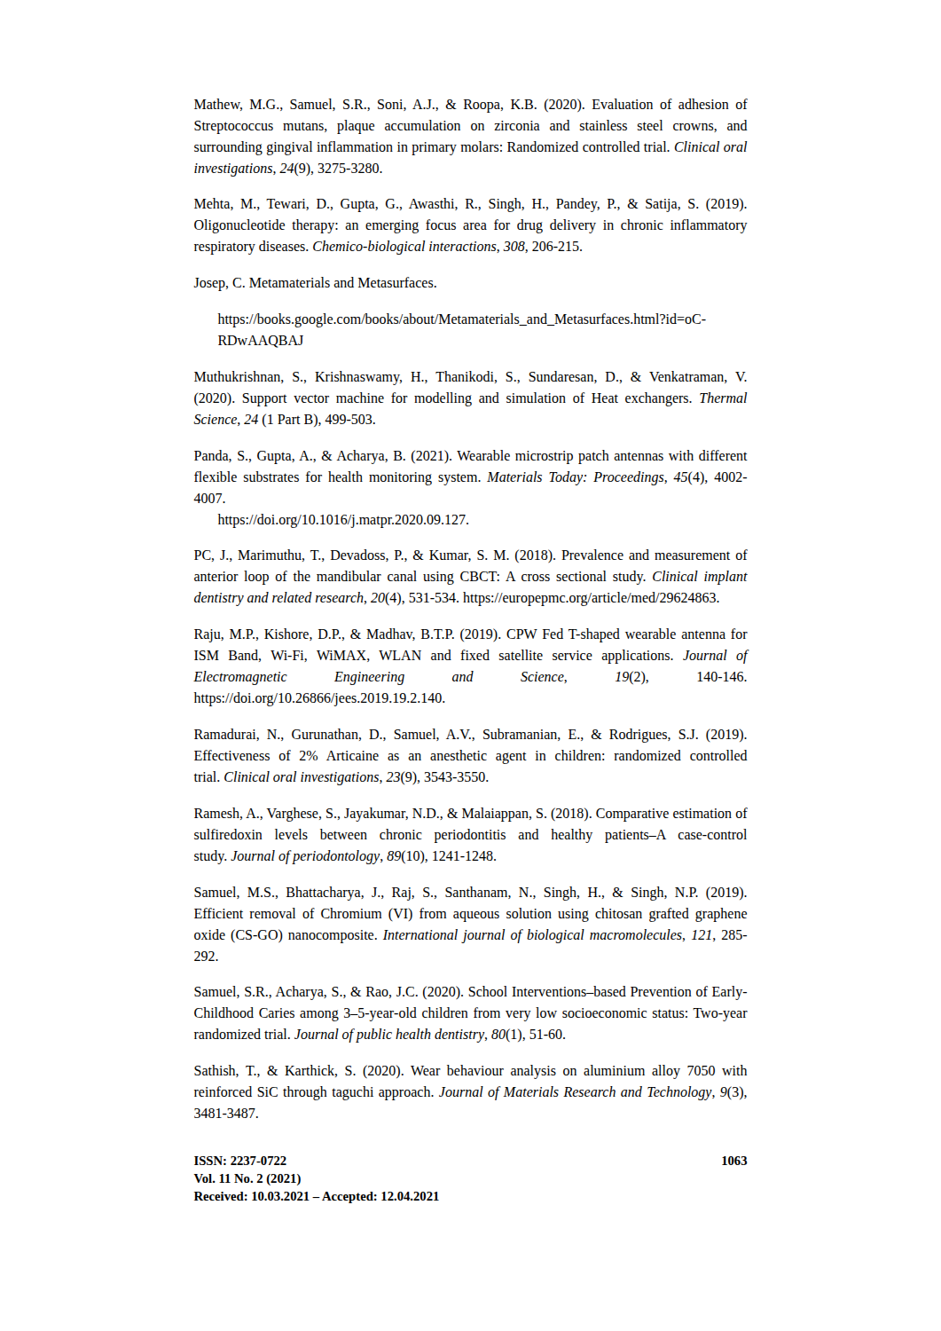Mathew, M.G., Samuel, S.R., Soni, A.J., & Roopa, K.B. (2020). Evaluation of adhesion of Streptococcus mutans, plaque accumulation on zirconia and stainless steel crowns, and surrounding gingival inflammation in primary molars: Randomized controlled trial. Clinical oral investigations, 24(9), 3275-3280.
Mehta, M., Tewari, D., Gupta, G., Awasthi, R., Singh, H., Pandey, P., & Satija, S. (2019). Oligonucleotide therapy: an emerging focus area for drug delivery in chronic inflammatory respiratory diseases. Chemico-biological interactions, 308, 206-215.
Josep, C. Metamaterials and Metasurfaces.
https://books.google.com/books/about/Metamaterials_and_Metasurfaces.html?id=oC-RDwAAQBAJ
Muthukrishnan, S., Krishnaswamy, H., Thanikodi, S., Sundaresan, D., & Venkatraman, V. (2020). Support vector machine for modelling and simulation of Heat exchangers. Thermal Science, 24 (1 Part B), 499-503.
Panda, S., Gupta, A., & Acharya, B. (2021). Wearable microstrip patch antennas with different flexible substrates for health monitoring system. Materials Today: Proceedings, 45(4), 4002-4007.https://doi.org/10.1016/j.matpr.2020.09.127.
PC, J., Marimuthu, T., Devadoss, P., & Kumar, S. M. (2018). Prevalence and measurement of anterior loop of the mandibular canal using CBCT: A cross sectional study. Clinical implant dentistry and related research, 20(4), 531-534. https://europepmc.org/article/med/29624863.
Raju, M.P., Kishore, D.P., & Madhav, B.T.P. (2019). CPW Fed T-shaped wearable antenna for ISM Band, Wi-Fi, WiMAX, WLAN and fixed satellite service applications. Journal of Electromagnetic Engineering and Science, 19(2), 140-146. https://doi.org/10.26866/jees.2019.19.2.140.
Ramadurai, N., Gurunathan, D., Samuel, A.V., Subramanian, E., & Rodrigues, S.J. (2019). Effectiveness of 2% Articaine as an anesthetic agent in children: randomized controlled trial. Clinical oral investigations, 23(9), 3543-3550.
Ramesh, A., Varghese, S., Jayakumar, N.D., & Malaiappan, S. (2018). Comparative estimation of sulfiredoxin levels between chronic periodontitis and healthy patients–A case‐control study. Journal of periodontology, 89(10), 1241-1248.
Samuel, M.S., Bhattacharya, J., Raj, S., Santhanam, N., Singh, H., & Singh, N.P. (2019). Efficient removal of Chromium (VI) from aqueous solution using chitosan grafted graphene oxide (CS-GO) nanocomposite. International journal of biological macromolecules, 121, 285-292.
Samuel, S.R., Acharya, S., & Rao, J.C. (2020). School Interventions–based Prevention of Early‐Childhood Caries among 3–5‐year‐old children from very low socioeconomic status: Two‐year randomized trial. Journal of public health dentistry, 80(1), 51-60.
Sathish, T., & Karthick, S. (2020). Wear behaviour analysis on aluminium alloy 7050 with reinforced SiC through taguchi approach. Journal of Materials Research and Technology, 9(3), 3481-3487.
ISSN: 2237-0722
Vol. 11 No. 2 (2021)
Received: 10.03.2021 – Accepted: 12.04.2021 1063